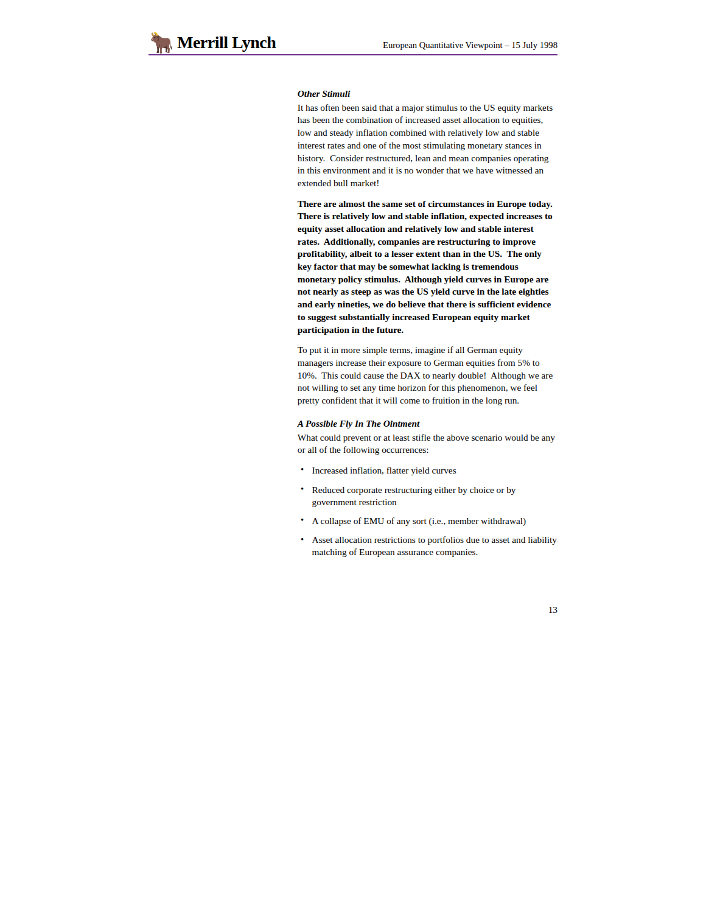🐂 Merrill Lynch
European Quantitative Viewpoint – 15 July 1998
Other Stimuli
It has often been said that a major stimulus to the US equity markets has been the combination of increased asset allocation to equities, low and steady inflation combined with relatively low and stable interest rates and one of the most stimulating monetary stances in history. Consider restructured, lean and mean companies operating in this environment and it is no wonder that we have witnessed an extended bull market!
There are almost the same set of circumstances in Europe today. There is relatively low and stable inflation, expected increases to equity asset allocation and relatively low and stable interest rates. Additionally, companies are restructuring to improve profitability, albeit to a lesser extent than in the US. The only key factor that may be somewhat lacking is tremendous monetary policy stimulus. Although yield curves in Europe are not nearly as steep as was the US yield curve in the late eighties and early nineties, we do believe that there is sufficient evidence to suggest substantially increased European equity market participation in the future.
To put it in more simple terms, imagine if all German equity managers increase their exposure to German equities from 5% to 10%. This could cause the DAX to nearly double! Although we are not willing to set any time horizon for this phenomenon, we feel pretty confident that it will come to fruition in the long run.
A Possible Fly In The Ointment
What could prevent or at least stifle the above scenario would be any or all of the following occurrences:
Increased inflation, flatter yield curves
Reduced corporate restructuring either by choice or by government restriction
A collapse of EMU of any sort (i.e., member withdrawal)
Asset allocation restrictions to portfolios due to asset and liability matching of European assurance companies.
13